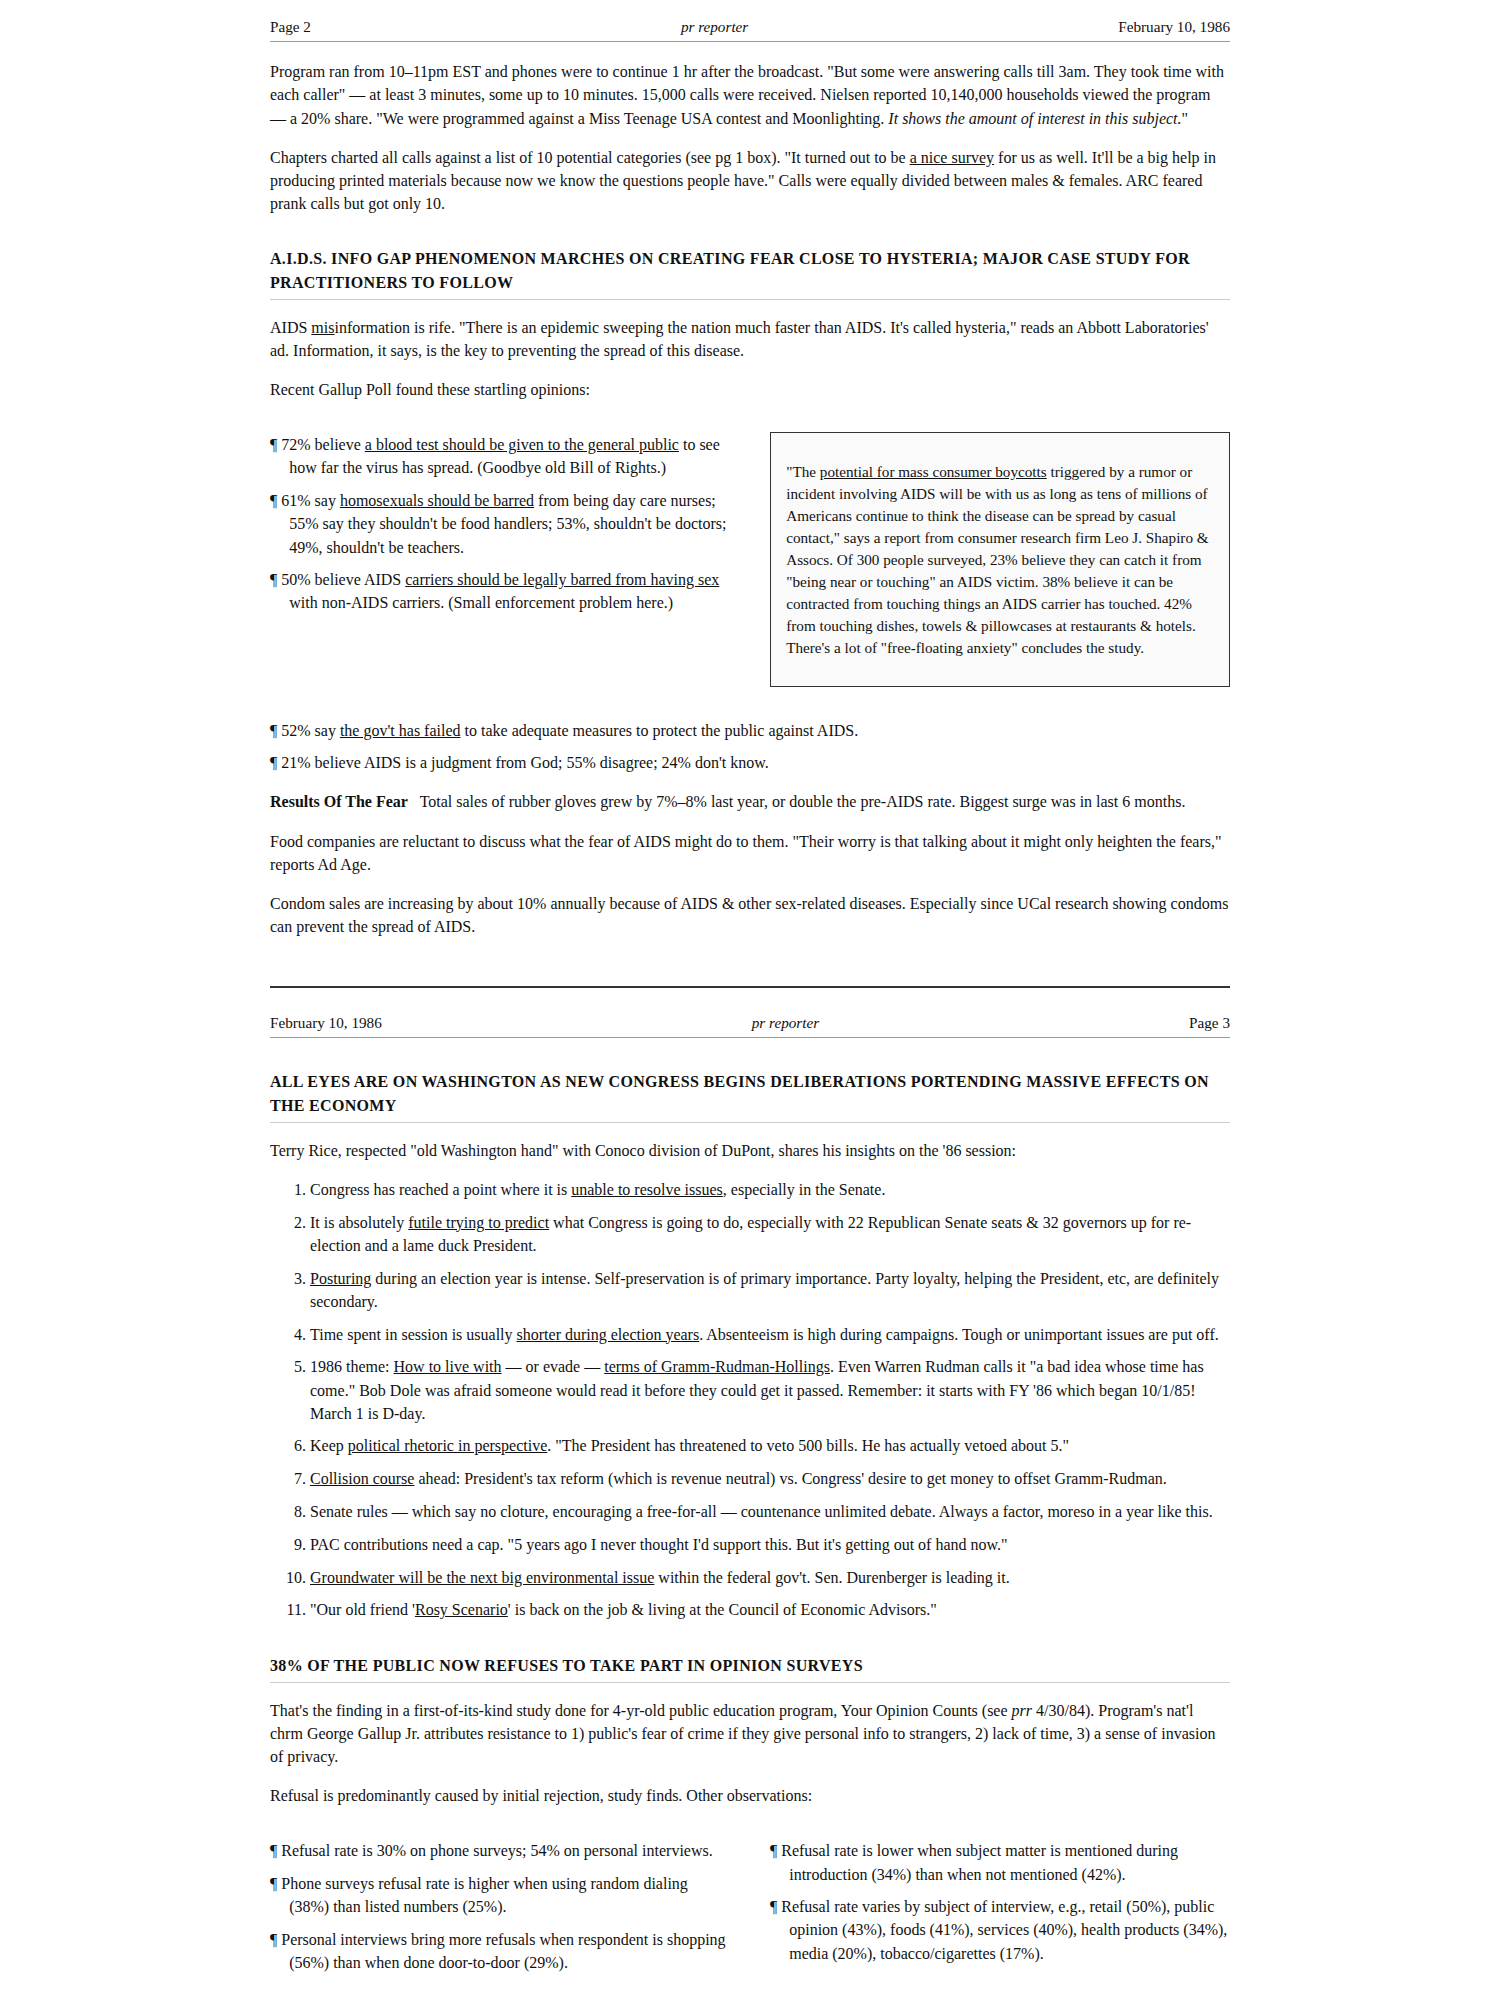Page 2 pr reporter February 10, 1986
Program ran from 10–11pm EST and phones were to continue 1 hr after the broadcast. "But some were answering calls till 3am. They took time with each caller" — at least 3 minutes, some up to 10 minutes. 15,000 calls were received. Nielsen reported 10,140,000 households viewed the program — a 20% share. "We were programmed against a Miss Teenage USA contest and Moonlighting. It shows the amount of interest in this subject."
Chapters charted all calls against a list of 10 potential categories (see pg 1 box). "It turned out to be a nice survey for us as well. It'll be a big help in producing printed materials because now we know the questions people have." Calls were equally divided between males & females. ARC feared prank calls but got only 10.
A.I.D.S. Info Gap Phenomenon Marches On Creating Fear Close To Hysteria; Major Case Study For Practitioners To Follow
AIDS misinformation is rife. "There is an epidemic sweeping the nation much faster than AIDS. It's called hysteria," reads an Abbott Laboratories' ad. Information, it says, is the key to preventing the spread of this disease.
Recent Gallup Poll found these startling opinions:
72% believe a blood test should be given to the general public to see how far the virus has spread. (Goodbye old Bill of Rights.)
61% say homosexuals should be barred from being day care nurses; 55% say they shouldn't be food handlers; 53%, shouldn't be doctors; 49%, shouldn't be teachers.
50% believe AIDS carriers should be legally barred from having sex with non-AIDS carriers. (Small enforcement problem here.)
"The potential for mass consumer boycotts triggered by a rumor or incident involving AIDS will be with us as long as tens of millions of Americans continue to think the disease can be spread by casual contact," says a report from consumer research firm Leo J. Shapiro & Assocs. Of 300 people surveyed, 23% believe they can catch it from "being near or touching" an AIDS victim. 38% believe it can be contracted from touching things an AIDS carrier has touched. 42% from touching dishes, towels & pillowcases at restaurants & hotels. There's a lot of "free-floating anxiety" concludes the study.
52% say the gov't has failed to take adequate measures to protect the public against AIDS.
21% believe AIDS is a judgment from God; 55% disagree; 24% don't know.
Results Of The Fear Total sales of rubber gloves grew by 7%–8% last year, or double the pre-AIDS rate. Biggest surge was in last 6 months.
Food companies are reluctant to discuss what the fear of AIDS might do to them. "Their worry is that talking about it might only heighten the fears," reports Ad Age.
Condom sales are increasing by about 10% annually because of AIDS & other sex-related diseases. Especially since UCal research showing condoms can prevent the spread of AIDS.
February 10, 1986 pr reporter Page 3
All Eyes Are On Washington As New Congress Begins Deliberations Portending Massive Effects On The Economy
Terry Rice, respected "old Washington hand" with Conoco division of DuPont, shares his insights on the '86 session:
Congress has reached a point where it is unable to resolve issues, especially in the Senate.
It is absolutely futile trying to predict what Congress is going to do, especially with 22 Republican Senate seats & 32 governors up for re-election and a lame duck President.
Posturing during an election year is intense. Self-preservation is of primary importance. Party loyalty, helping the President, etc, are definitely secondary.
Time spent in session is usually shorter during election years. Absenteeism is high during campaigns. Tough or unimportant issues are put off.
1986 theme: How to live with — or evade — terms of Gramm-Rudman-Hollings. Even Warren Rudman calls it "a bad idea whose time has come." Bob Dole was afraid someone would read it before they could get it passed. Remember: it starts with FY '86 which began 10/1/85! March 1 is D-day.
Keep political rhetoric in perspective. "The President has threatened to veto 500 bills. He has actually vetoed about 5."
Collision course ahead: President's tax reform (which is revenue neutral) vs. Congress' desire to get money to offset Gramm-Rudman.
Senate rules — which say no cloture, encouraging a free-for-all — countenance unlimited debate. Always a factor, moreso in a year like this.
PAC contributions need a cap. "5 years ago I never thought I'd support this. But it's getting out of hand now."
Groundwater will be the next big environmental issue within the federal gov't. Sen. Durenberger is leading it.
"Our old friend 'Rosy Scenario' is back on the job & living at the Council of Economic Advisors."
38% Of The Public Now Refuses To Take Part In Opinion Surveys
That's the finding in a first-of-its-kind study done for 4-yr-old public education program, Your Opinion Counts (see prr 4/30/84). Program's nat'l chrm George Gallup Jr. attributes resistance to 1) public's fear of crime if they give personal info to strangers, 2) lack of time, 3) a sense of invasion of privacy.
Refusal is predominantly caused by initial rejection, study finds. Other observations:
Refusal rate is 30% on phone surveys; 54% on personal interviews.
Phone surveys refusal rate is higher when using random dialing (38%) than listed numbers (25%).
Personal interviews bring more refusals when respondent is shopping (56%) than when done door-to-door (29%).
Refusal rate is lower when subject matter is mentioned during introduction (34%) than when not mentioned (42%).
Refusal rate varies by subject of interview, e.g., retail (50%), public opinion (43%), foods (41%), services (40%), health products (34%), media (20%), tobacco/cigarettes (17%).